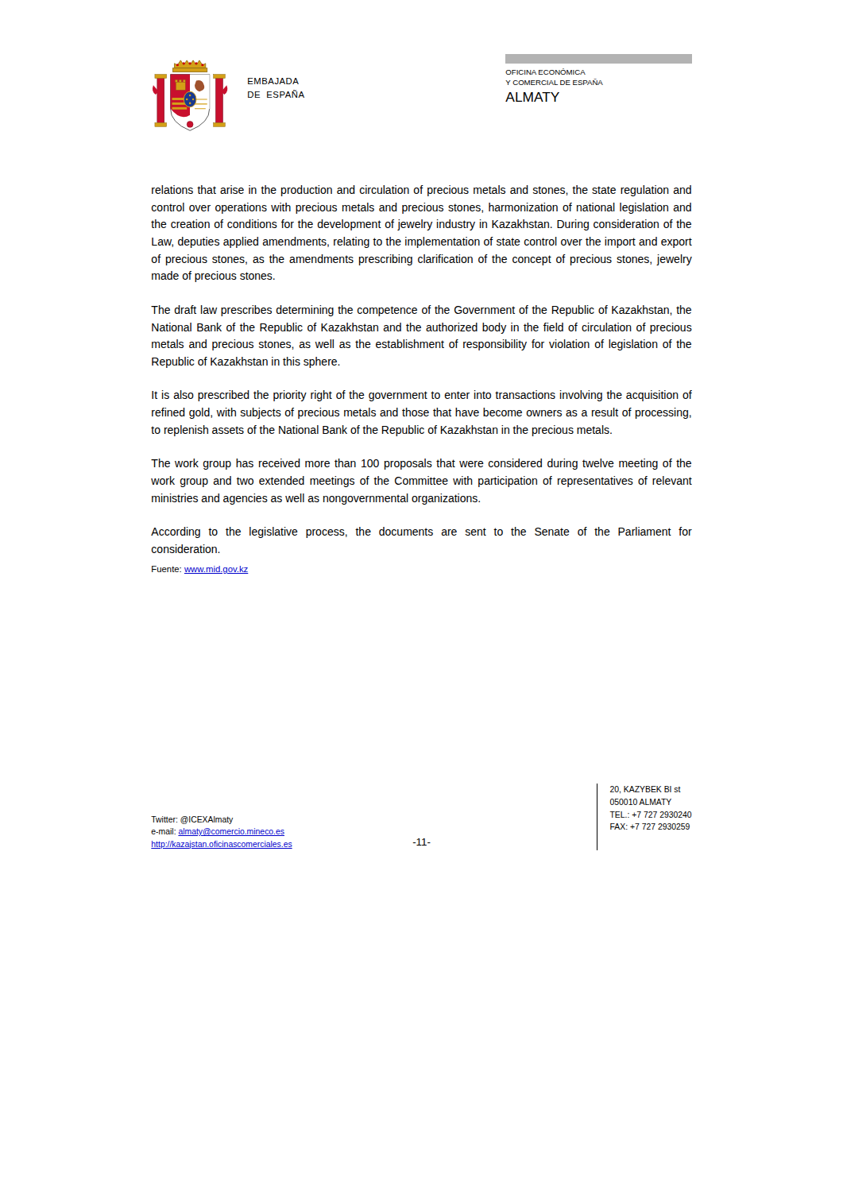EMBAJADA
DE ESPAÑA
OFICINA ECONÓMICA
Y COMERCIAL DE ESPAÑA
ALMATY
relations that arise in the production and circulation of precious metals and stones, the state regulation and control over operations with precious metals and precious stones, harmonization of national legislation and the creation of conditions for the development of jewelry industry in Kazakhstan. During consideration of the Law, deputies applied amendments, relating to the implementation of state control over the import and export of precious stones, as the amendments prescribing clarification of the concept of precious stones, jewelry made of precious stones.
The draft law prescribes determining the competence of the Government of the Republic of Kazakhstan, the National Bank of the Republic of Kazakhstan and the authorized body in the field of circulation of precious metals and precious stones, as well as the establishment of responsibility for violation of legislation of the Republic of Kazakhstan in this sphere.
It is also prescribed the priority right of the government to enter into transactions involving the acquisition of refined gold, with subjects of precious metals and those that have become owners as a result of processing, to replenish assets of the National Bank of the Republic of Kazakhstan in the precious metals.
The work group has received more than 100 proposals that were considered during twelve meeting of the work group and two extended meetings of the Committee with participation of representatives of relevant ministries and agencies as well as nongovernmental organizations.
According to the legislative process, the documents are sent to the Senate of the Parliament for consideration.
Fuente: www.mid.gov.kz
Twitter: @ICEXAlmaty
e-mail: almaty@comercio.mineco.es
http://kazajstan.oficinascomerciales.es
-11-
20, KAZYBEK BI st
050010 ALMATY
TEL.: +7 727 2930240
FAX: +7 727 2930259